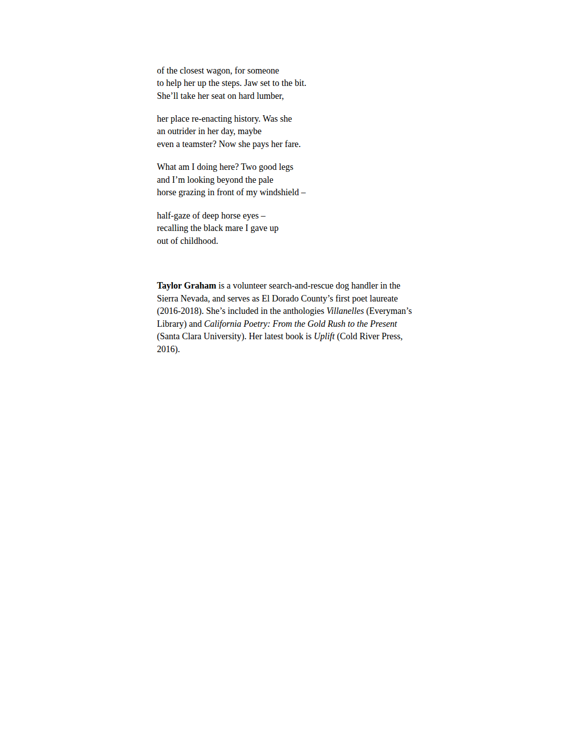of the closest wagon, for someone
to help her up the steps. Jaw set to the bit.
She’ll take her seat on hard lumber,
her place re-enacting history. Was she
an outrider in her day, maybe
even a teamster? Now she pays her fare.
What am I doing here? Two good legs
and I’m looking beyond the pale
horse grazing in front of my windshield –
half-gaze of deep horse eyes –
recalling the black mare I gave up
out of childhood.
Taylor Graham is a volunteer search-and-rescue dog handler in the Sierra Nevada, and serves as El Dorado County’s first poet laureate (2016-2018). She’s included in the anthologies Villanelles (Everyman’s Library) and California Poetry: From the Gold Rush to the Present (Santa Clara University). Her latest book is Uplift (Cold River Press, 2016).